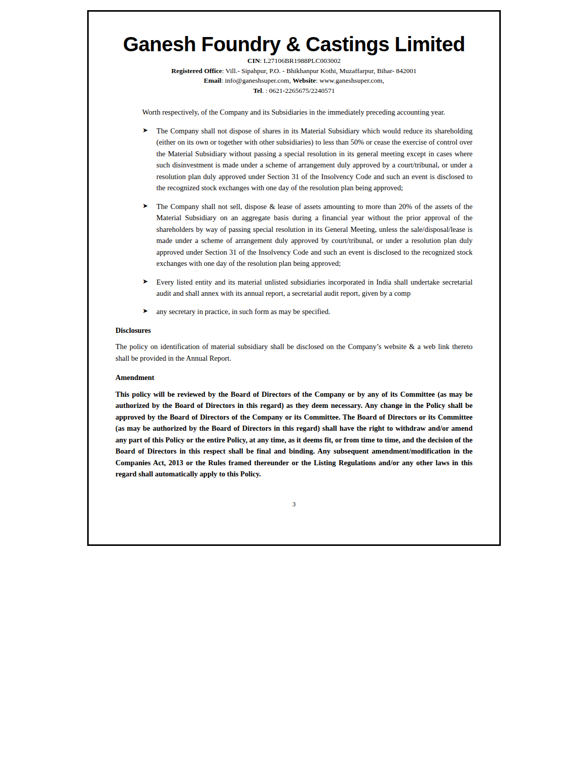Ganesh Foundry & Castings Limited
CIN: L27106BR1988PLC003002
Registered Office: Vill.- Sipahpur, P.O. - Bhikhanpur Kothi, Muzaffarpur, Bihar- 842001
Email: info@ganeshsuper.com, Website: www.ganeshsuper.com,
Tel. : 0621-2265675/2240571
Worth respectively, of the Company and its Subsidiaries in the immediately preceding accounting year.
The Company shall not dispose of shares in its Material Subsidiary which would reduce its shareholding (either on its own or together with other subsidiaries) to less than 50% or cease the exercise of control over the Material Subsidiary without passing a special resolution in its general meeting except in cases where such disinvestment is made under a scheme of arrangement duly approved by a court/tribunal, or under a resolution plan duly approved under Section 31 of the Insolvency Code and such an event is disclosed to the recognized stock exchanges with one day of the resolution plan being approved;
The Company shall not sell, dispose & lease of assets amounting to more than 20% of the assets of the Material Subsidiary on an aggregate basis during a financial year without the prior approval of the shareholders by way of passing special resolution in its General Meeting, unless the sale/disposal/lease is made under a scheme of arrangement duly approved by court/tribunal, or under a resolution plan duly approved under Section 31 of the Insolvency Code and such an event is disclosed to the recognized stock exchanges with one day of the resolution plan being approved;
Every listed entity and its material unlisted subsidiaries incorporated in India shall undertake secretarial audit and shall annex with its annual report, a secretarial audit report, given by a comp
any secretary in practice, in such form as may be specified.
Disclosures
The policy on identification of material subsidiary shall be disclosed on the Company’s website & a web link thereto shall be provided in the Annual Report.
Amendment
This policy will be reviewed by the Board of Directors of the Company or by any of its Committee (as may be authorized by the Board of Directors in this regard) as they deem necessary. Any change in the Policy shall be approved by the Board of Directors of the Company or its Committee. The Board of Directors or its Committee (as may be authorized by the Board of Directors in this regard) shall have the right to withdraw and/or amend any part of this Policy or the entire Policy, at any time, as it deems fit, or from time to time, and the decision of the Board of Directors in this respect shall be final and binding. Any subsequent amendment/modification in the Companies Act, 2013 or the Rules framed thereunder or the Listing Regulations and/or any other laws in this regard shall automatically apply to this Policy.
3